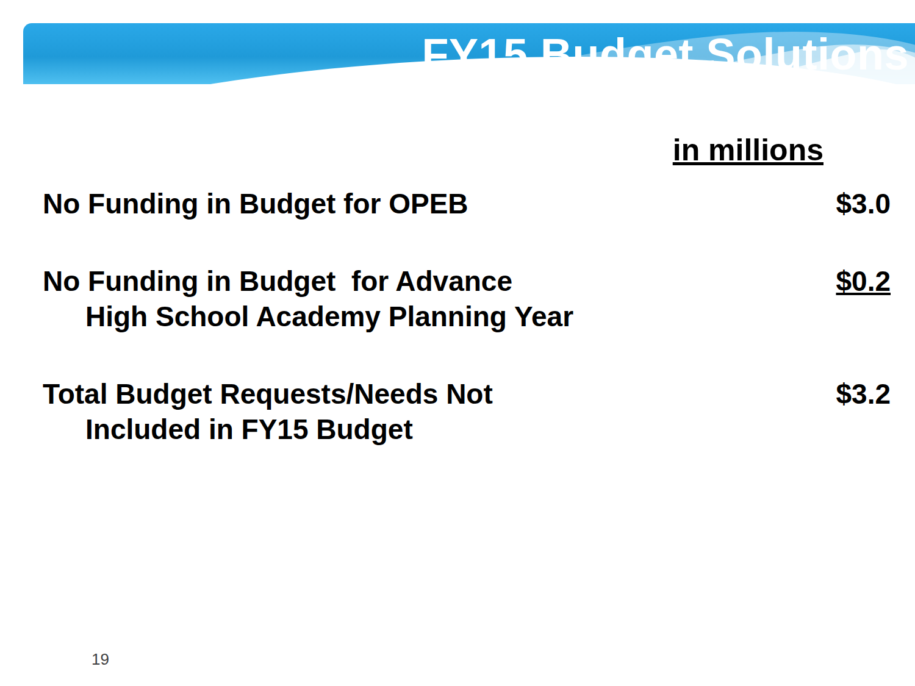FY15 Budget Solutions
in millions
| No Funding in Budget for OPEB | $3.0 |
| No Funding in Budget for Advance High School Academy Planning Year | $0.2 |
| Total Budget Requests/Needs Not Included in FY15 Budget | $3.2 |
19